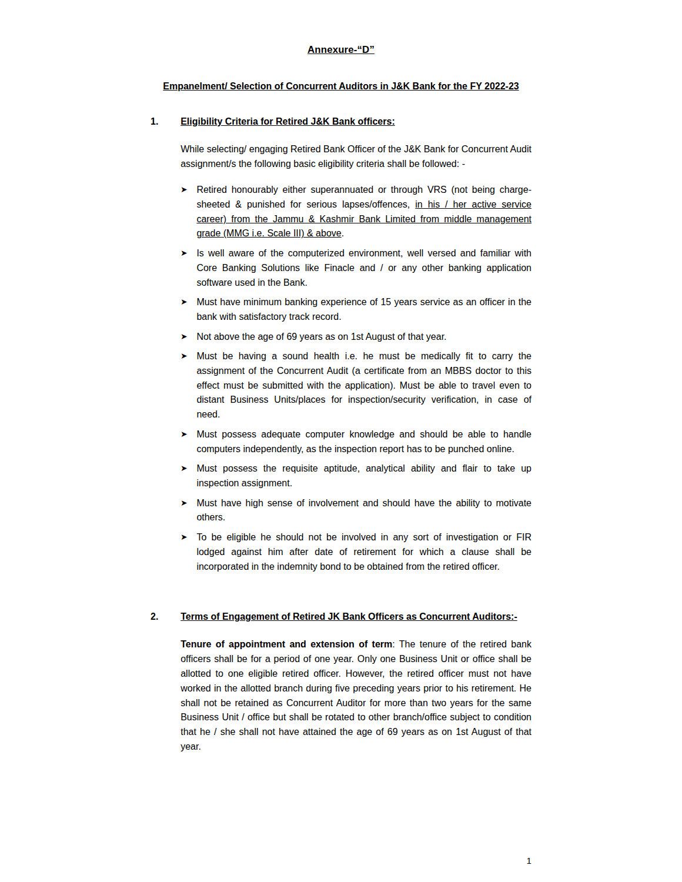Annexure-“D”
Empanelment/ Selection of Concurrent Auditors in J&K Bank for the FY 2022-23
1.
Eligibility Criteria for Retired J&K Bank officers:
While selecting/ engaging Retired Bank Officer of the J&K Bank for Concurrent Audit assignment/s the following basic eligibility criteria shall be followed: -
Retired honourably either superannuated or through VRS (not being charge-sheeted & punished for serious lapses/offences, in his / her active service career) from the Jammu & Kashmir Bank Limited from middle management grade (MMG i.e. Scale III) & above.
Is well aware of the computerized environment, well versed and familiar with Core Banking Solutions like Finacle and / or any other banking application software used in the Bank.
Must have minimum banking experience of 15 years service as an officer in the bank with satisfactory track record.
Not above the age of 69 years as on 1st August of that year.
Must be having a sound health i.e. he must be medically fit to carry the assignment of the Concurrent Audit (a certificate from an MBBS doctor to this effect must be submitted with the application). Must be able to travel even to distant Business Units/places for inspection/security verification, in case of need.
Must possess adequate computer knowledge and should be able to handle computers independently, as the inspection report has to be punched online.
Must possess the requisite aptitude, analytical ability and flair to take up inspection assignment.
Must have high sense of involvement and should have the ability to motivate others.
To be eligible he should not be involved in any sort of investigation or FIR lodged against him after date of retirement for which a clause shall be incorporated in the indemnity bond to be obtained from the retired officer.
2.
Terms of Engagement of Retired JK Bank Officers as Concurrent Auditors:-
Tenure of appointment and extension of term: The tenure of the retired bank officers shall be for a period of one year. Only one Business Unit or office shall be allotted to one eligible retired officer. However, the retired officer must not have worked in the allotted branch during five preceding years prior to his retirement. He shall not be retained as Concurrent Auditor for more than two years for the same Business Unit / office but shall be rotated to other branch/office subject to condition that he / she shall not have attained the age of 69 years as on 1st August of that year.
1